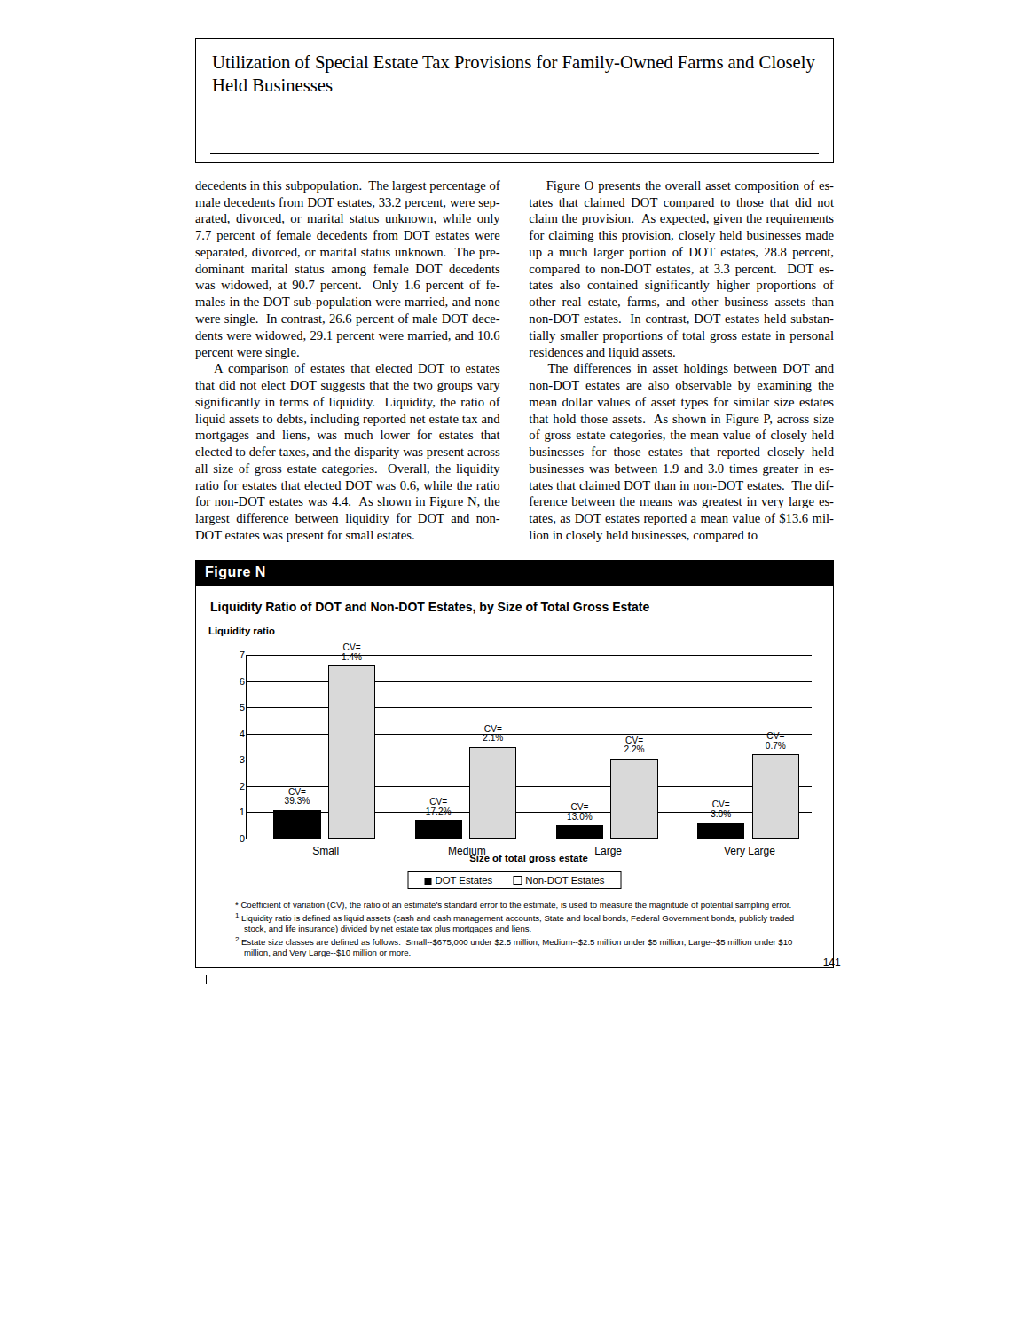Utilization of Special Estate Tax Provisions for Family-Owned Farms and Closely Held Businesses
decedents in this subpopulation. The largest percentage of male decedents from DOT estates, 33.2 percent, were separated, divorced, or marital status unknown, while only 7.7 percent of female decedents from DOT estates were separated, divorced, or marital status unknown. The predominant marital status among female DOT decedents was widowed, at 90.7 percent. Only 1.6 percent of females in the DOT sub-population were married, and none were single. In contrast, 26.6 percent of male DOT decedents were widowed, 29.1 percent were married, and 10.6 percent were single.
A comparison of estates that elected DOT to estates that did not elect DOT suggests that the two groups vary significantly in terms of liquidity. Liquidity, the ratio of liquid assets to debts, including reported net estate tax and mortgages and liens, was much lower for estates that elected to defer taxes, and the disparity was present across all size of gross estate categories. Overall, the liquidity ratio for estates that elected DOT was 0.6, while the ratio for non-DOT estates was 4.4. As shown in Figure N, the largest difference between liquidity for DOT and non-DOT estates was present for small estates.
Figure O presents the overall asset composition of estates that claimed DOT compared to those that did not claim the provision. As expected, given the requirements for claiming this provision, closely held businesses made up a much larger portion of DOT estates, 28.8 percent, compared to non-DOT estates, at 3.3 percent. DOT estates also contained significantly higher proportions of other real estate, farms, and other business assets than non-DOT estates. In contrast, DOT estates held substantially smaller proportions of total gross estate in personal residences and liquid assets.
The differences in asset holdings between DOT and non-DOT estates are also observable by examining the mean dollar values of asset types for similar size estates that hold those assets. As shown in Figure P, across size of gross estate categories, the mean value of closely held businesses for those estates that reported closely held businesses was between 1.9 and 3.0 times greater in estates that claimed DOT than in non-DOT estates. The difference between the means was greatest in very large estates, as DOT estates reported a mean value of $13.6 million in closely held businesses, compared to
Figure N
Liquidity Ratio of DOT and Non-DOT Estates, by Size of Total Gross Estate
Liquidity ratio
7
6
5
4
3
2
1
0
CV=
39.3%
CV=
1.4%
Small
CV=
17.2%
CV=
2.1%
Medium
CV=
13.0%
CV=
2.2%
Large
CV=
3.0%
CV=
0.7%
Very Large
Size of total gross estate
DOT Estates Non-DOT Estates
* Coefficient of variation (CV), the ratio of an estimate's standard error to the estimate, is used to measure the magnitude of potential sampling error.
1 Liquidity ratio is defined as liquid assets (cash and cash management accounts, State and local bonds, Federal Government bonds, publicly traded stock, and life insurance) divided by net estate tax plus mortgages and liens.
2 Estate size classes are defined as follows: Small--$675,000 under $2.5 million, Medium--$2.5 million under $5 million, Large--$5 million under $10 million, and Very Large--$10 million or more.
141